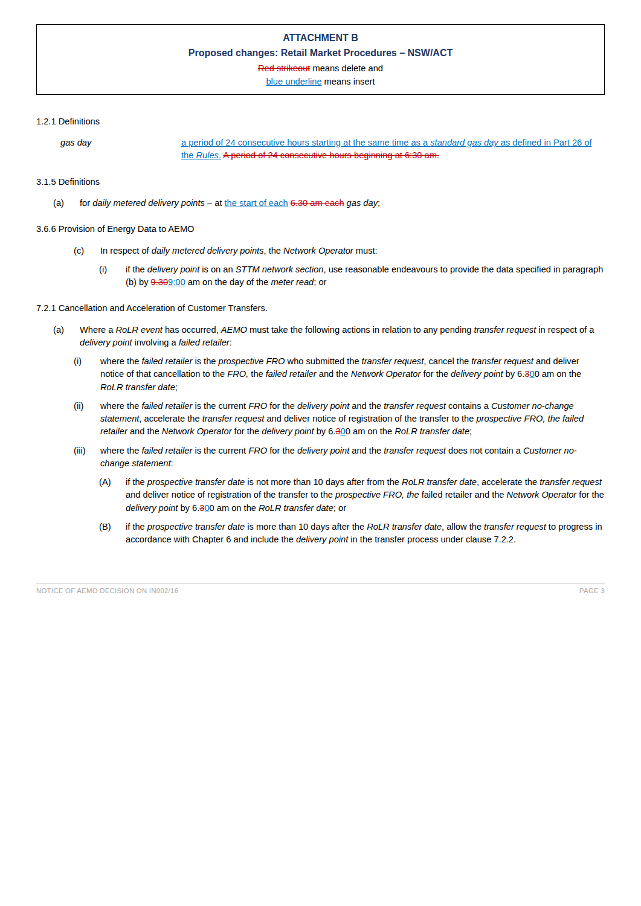ATTACHMENT B
Proposed changes: Retail Market Procedures – NSW/ACT
Red strikeout means delete and
blue underline means insert
1.2.1 Definitions
gas day
a period of 24 consecutive hours starting at the same time as a standard gas day as defined in Part 26 of the Rules. A period of 24 consecutive hours beginning at 6:30 am.
3.1.5 Definitions
(a)
for daily metered delivery points – at the start of each 6.30 am each gas day;
3.6.6 Provision of Energy Data to AEMO
(c)
In respect of daily metered delivery points, the Network Operator must:
(i)
if the delivery point is on an STTM network section, use reasonable endeavours to provide the data specified in paragraph (b) by 9.309:00 am on the day of the meter read; or
7.2.1 Cancellation and Acceleration of Customer Transfers.
(a)
Where a RoLR event has occurred, AEMO must take the following actions in relation to any pending transfer request in respect of a delivery point involving a failed retailer:
(i)
where the failed retailer is the prospective FRO who submitted the transfer request, cancel the transfer request and deliver notice of that cancellation to the FRO, the failed retailer and the Network Operator for the delivery point by 6.300 am on the RoLR transfer date;
(ii)
where the failed retailer is the current FRO for the delivery point and the transfer request contains a Customer no-change statement, accelerate the transfer request and deliver notice of registration of the transfer to the prospective FRO, the failed retailer and the Network Operator for the delivery point by 6.300 am on the RoLR transfer date;
(iii)
where the failed retailer is the current FRO for the delivery point and the transfer request does not contain a Customer no-change statement:
(A)
if the prospective transfer date is not more than 10 days after from the RoLR transfer date, accelerate the transfer request and deliver notice of registration of the transfer to the prospective FRO, the failed retailer and the Network Operator for the delivery point by 6.300 am on the RoLR transfer date; or
(B)
if the prospective transfer date is more than 10 days after the RoLR transfer date, allow the transfer request to progress in accordance with Chapter 6 and include the delivery point in the transfer process under clause 7.2.2.
NOTICE OF AEMO DECISION ON IN002/16 PAGE 3